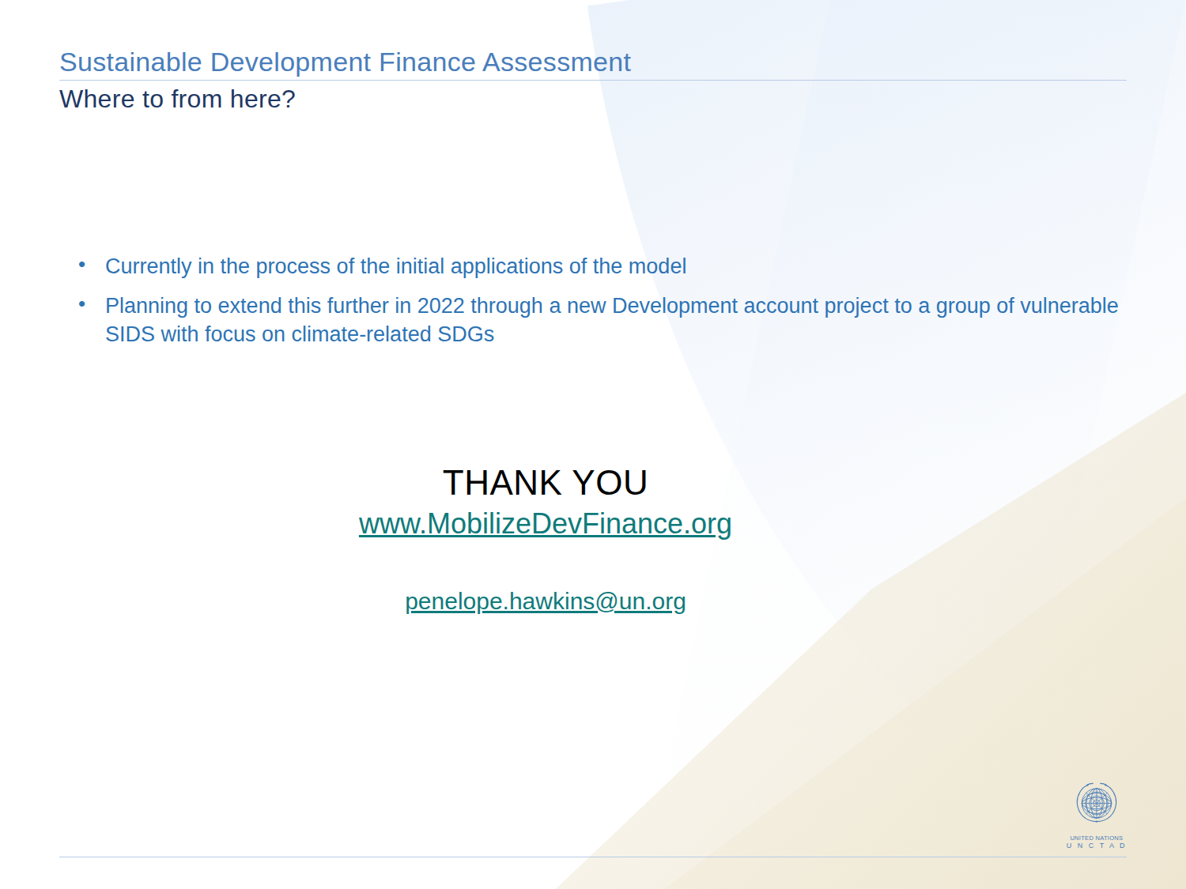Sustainable Development Finance Assessment
Where to from here?
Currently in the process of the initial applications of the model
Planning to extend this further in 2022 through a new Development account project to a group of vulnerable SIDS with focus on climate-related SDGs
THANK YOU
www.MobilizeDevFinance.org
penelope.hawkins@un.org
UNITED NATIONS
U N C T A D